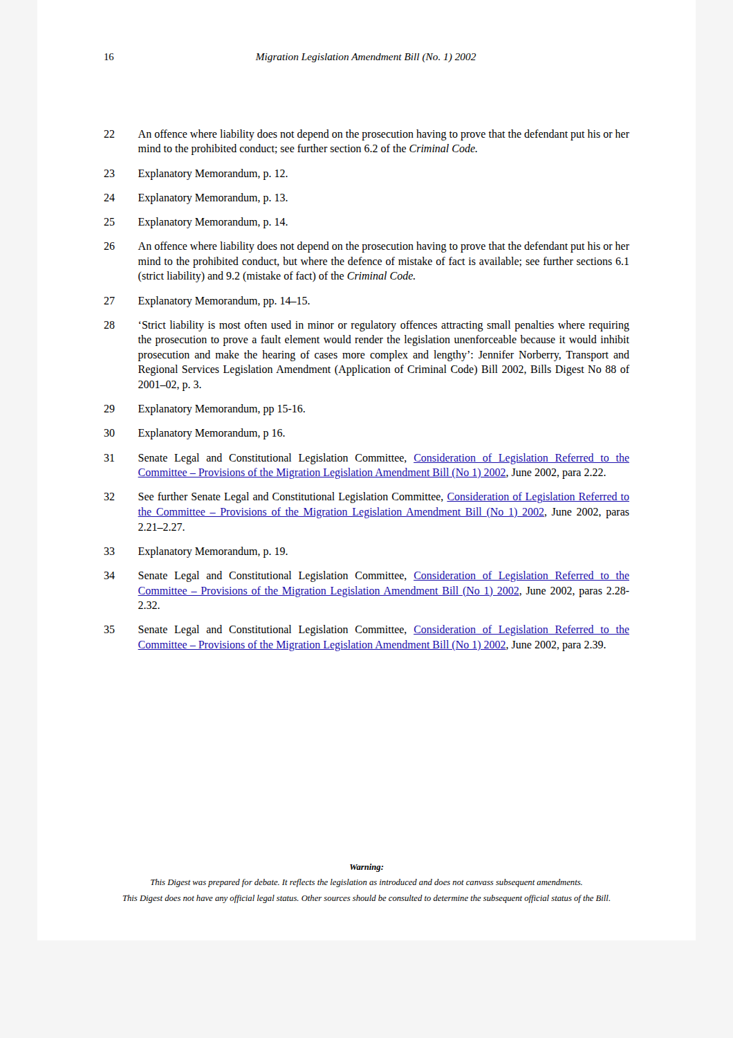16
Migration Legislation Amendment Bill (No. 1) 2002
22 An offence where liability does not depend on the prosecution having to prove that the defendant put his or her mind to the prohibited conduct; see further section 6.2 of the Criminal Code.
23 Explanatory Memorandum, p. 12.
24 Explanatory Memorandum, p. 13.
25 Explanatory Memorandum, p. 14.
26 An offence where liability does not depend on the prosecution having to prove that the defendant put his or her mind to the prohibited conduct, but where the defence of mistake of fact is available; see further sections 6.1 (strict liability) and 9.2 (mistake of fact) of the Criminal Code.
27 Explanatory Memorandum, pp. 14–15.
28‘Strict liability is most often used in minor or regulatory offences attracting small penalties where requiring the prosecution to prove a fault element would render the legislation unenforceable because it would inhibit prosecution and make the hearing of cases more complex and lengthy’: Jennifer Norberry, Transport and Regional Services Legislation Amendment (Application of Criminal Code) Bill 2002, Bills Digest No 88 of 2001–02, p. 3.
29 Explanatory Memorandum, pp 15-16.
30 Explanatory Memorandum, p 16.
31 Senate Legal and Constitutional Legislation Committee, Consideration of Legislation Referred to the Committee – Provisions of the Migration Legislation Amendment Bill (No 1) 2002, June 2002, para 2.22.
32 See further Senate Legal and Constitutional Legislation Committee, Consideration of Legislation Referred to the Committee – Provisions of the Migration Legislation Amendment Bill (No 1) 2002, June 2002, paras 2.21–2.27.
33 Explanatory Memorandum, p. 19.
34 Senate Legal and Constitutional Legislation Committee, Consideration of Legislation Referred to the Committee – Provisions of the Migration Legislation Amendment Bill (No 1) 2002, June 2002, paras 2.28-2.32.
35 Senate Legal and Constitutional Legislation Committee, Consideration of Legislation Referred to the Committee – Provisions of the Migration Legislation Amendment Bill (No 1) 2002, June 2002, para 2.39.
Warning:
This Digest was prepared for debate. It reflects the legislation as introduced and does not canvass subsequent amendments.
This Digest does not have any official legal status. Other sources should be consulted to determine the subsequent official status of the Bill.